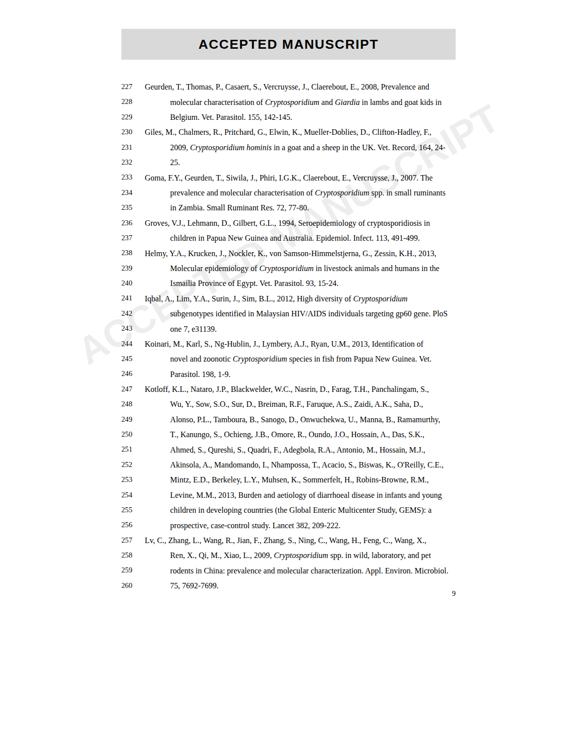ACCEPTED MANUSCRIPT
ACCEPTED MANUSCRIPT
227
Geurden, T., Thomas, P., Casaert, S., Vercruysse, J., Claerebout, E., 2008, Prevalence and
228
molecular characterisation of Cryptosporidium and Giardia in lambs and goat kids in
229
Belgium. Vet. Parasitol. 155, 142-145.
230
Giles, M., Chalmers, R., Pritchard, G., Elwin, K., Mueller-Doblies, D., Clifton-Hadley, F.,
231
2009, Cryptosporidium hominis in a goat and a sheep in the UK. Vet. Record, 164, 24-
232
25.
233
Goma, F.Y., Geurden, T., Siwila, J., Phiri, I.G.K., Claerebout, E., Vercruysse, J., 2007. The
234
prevalence and molecular characterisation of Cryptosporidium spp. in small ruminants
235
in Zambia. Small Ruminant Res. 72, 77-80.
236
Groves, V.J., Lehmann, D., Gilbert, G.L., 1994, Seroepidemiology of cryptosporidiosis in
237
children in Papua New Guinea and Australia. Epidemiol. Infect. 113, 491-499.
238
Helmy, Y.A., Krucken, J., Nockler, K., von Samson-Himmelstjerna, G., Zessin, K.H., 2013,
239
Molecular epidemiology of Cryptosporidium in livestock animals and humans in the
240
Ismailia Province of Egypt. Vet. Parasitol. 93, 15-24.
241
Iqbal, A., Lim, Y.A., Surin, J., Sim, B.L., 2012, High diversity of Cryptosporidium
242
subgenotypes identified in Malaysian HIV/AIDS individuals targeting gp60 gene. PloS
243
one 7, e31139.
244
Koinari, M., Karl, S., Ng-Hublin, J., Lymbery, A.J., Ryan, U.M., 2013, Identification of
245
novel and zoonotic Cryptosporidium species in fish from Papua New Guinea. Vet.
246
Parasitol. 198, 1-9.
247
Kotloff, K.L., Nataro, J.P., Blackwelder, W.C., Nasrin, D., Farag, T.H., Panchalingam, S.,
248
Wu, Y., Sow, S.O., Sur, D., Breiman, R.F., Faruque, A.S., Zaidi, A.K., Saha, D.,
249
Alonso, P.L., Tamboura, B., Sanogo, D., Onwuchekwa, U., Manna, B., Ramamurthy,
250
T., Kanungo, S., Ochieng, J.B., Omore, R., Oundo, J.O., Hossain, A., Das, S.K.,
251
Ahmed, S., Qureshi, S., Quadri, F., Adegbola, R.A., Antonio, M., Hossain, M.J.,
252
Akinsola, A., Mandomando, I., Nhampossa, T., Acacio, S., Biswas, K., O'Reilly, C.E.,
253
Mintz, E.D., Berkeley, L.Y., Muhsen, K., Sommerfelt, H., Robins-Browne, R.M.,
254
Levine, M.M., 2013, Burden and aetiology of diarrhoeal disease in infants and young
255
children in developing countries (the Global Enteric Multicenter Study, GEMS): a
256
prospective, case-control study. Lancet 382, 209-222.
257
Lv, C., Zhang, L., Wang, R., Jian, F., Zhang, S., Ning, C., Wang, H., Feng, C., Wang, X.,
258
Ren, X., Qi, M., Xiao, L., 2009, Cryptosporidium spp. in wild, laboratory, and pet
259
rodents in China: prevalence and molecular characterization. Appl. Environ. Microbiol.
260
75, 7692-7699.
9